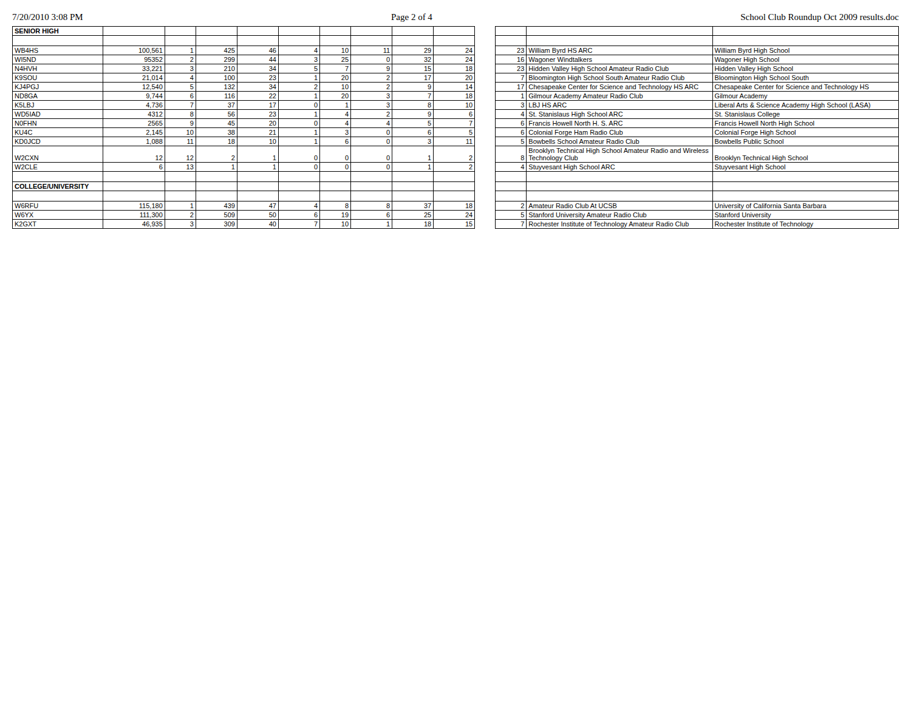7/20/2010 3:08 PM
Page 2 of 4
School Club Roundup Oct 2009 results.doc
| SENIOR HIGH | | | | | | | | | | | | | |
| WB4HS | 100,561 | 1 | 425 | 46 | 4 | 10 | 11 | 29 | 24 | | 23 | William Byrd HS ARC | William Byrd High School |
| WI5ND | 95352 | 2 | 299 | 44 | 3 | 25 | 0 | 32 | 24 | | 16 | Wagoner Windtalkers | Wagoner High School |
| N4HVH | 33,221 | 3 | 210 | 34 | 5 | 7 | 9 | 15 | 18 | | 23 | Hidden Valley High School Amateur Radio Club | Hidden Valley High School |
| K9SOU | 21,014 | 4 | 100 | 23 | 1 | 20 | 2 | 17 | 20 | | 7 | Bloomington High School South Amateur Radio Club | Bloomington High School South |
| KJ4PGJ | 12,540 | 5 | 132 | 34 | 2 | 10 | 2 | 9 | 14 | | 17 | Chesapeake Center for Science and Technology HS ARC | Chesapeake Center for Science and Technology HS |
| ND8GA | 9,744 | 6 | 116 | 22 | 1 | 20 | 3 | 7 | 18 | | 1 | Gilmour Academy Amateur Radio Club | Gilmour Academy |
| K5LBJ | 4,736 | 7 | 37 | 17 | 0 | 1 | 3 | 8 | 10 | | 3 | LBJ HS ARC | Liberal Arts & Science Academy High School (LASA) |
| WD5IAD | 4312 | 8 | 56 | 23 | 1 | 4 | 2 | 9 | 6 | | 4 | St. Stanislaus High School ARC | St. Stanislaus College |
| N0FHN | 2565 | 9 | 45 | 20 | 0 | 4 | 4 | 5 | 7 | | 6 | Francis Howell North H. S. ARC | Francis Howell North High School |
| KU4C | 2,145 | 10 | 38 | 21 | 1 | 3 | 0 | 6 | 5 | | 6 | Colonial Forge Ham Radio Club | Colonial Forge High School |
| KD0JCD | 1,088 | 11 | 18 | 10 | 1 | 6 | 0 | 3 | 11 | | 5 | Bowbells School Amateur Radio Club | Bowbells Public School |
| W2CXN | 12 | 12 | 2 | 1 | 0 | 0 | 0 | 1 | 2 | | 8 | Brooklyn Technical High School Amateur Radio and Wireless Technology Club | Brooklyn Technical High School |
| W2CLE | 6 | 13 | 1 | 1 | 0 | 0 | 0 | 1 | 2 | | 4 | Stuyvesant High School ARC | Stuyvesant High School |
| COLLEGE/UNIVERSITY | | | | | | | | | | | | | |
| W6RFU | 115,180 | 1 | 439 | 47 | 4 | 8 | 8 | 37 | 18 | | 2 | Amateur Radio Club At UCSB | University of California Santa Barbara |
| W6YX | 111,300 | 2 | 509 | 50 | 6 | 19 | 6 | 25 | 24 | | 5 | Stanford University Amateur Radio Club | Stanford University |
| K2GXT | 46,935 | 3 | 309 | 40 | 7 | 10 | 1 | 18 | 15 | | 7 | Rochester Institute of Technology Amateur Radio Club | Rochester Institute of Technology |